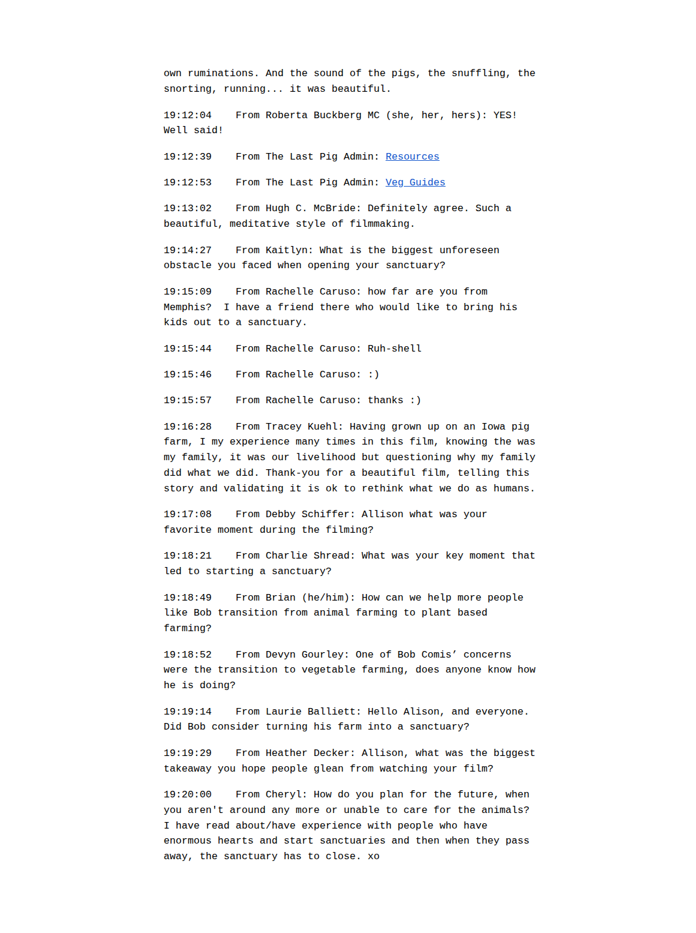own ruminations. And the sound of the pigs, the snuffling, the snorting, running... it was beautiful.
19:12:04 From Roberta Buckberg MC (she, her, hers): YES! Well said!
19:12:39 From The Last Pig Admin: Resources
19:12:53 From The Last Pig Admin: Veg Guides
19:13:02 From Hugh C. McBride: Definitely agree. Such a beautiful, meditative style of filmmaking.
19:14:27 From Kaitlyn: What is the biggest unforeseen obstacle you faced when opening your sanctuary?
19:15:09 From Rachelle Caruso: how far are you from Memphis? I have a friend there who would like to bring his kids out to a sanctuary.
19:15:44 From Rachelle Caruso: Ruh-shell
19:15:46 From Rachelle Caruso: :)
19:15:57 From Rachelle Caruso: thanks :)
19:16:28 From Tracey Kuehl: Having grown up on an Iowa pig farm, I my experience many times in this film, knowing the was my family, it was our livelihood but questioning why my family did what we did. Thank-you for a beautiful film, telling this story and validating it is ok to rethink what we do as humans.
19:17:08 From Debby Schiffer: Allison what was your favorite moment during the filming?
19:18:21 From Charlie Shread: What was your key moment that led to starting a sanctuary?
19:18:49 From Brian (he/him): How can we help more people like Bob transition from animal farming to plant based farming?
19:18:52 From Devyn Gourley: One of Bob Comis’ concerns were the transition to vegetable farming, does anyone know how he is doing?
19:19:14 From Laurie Balliett: Hello Alison, and everyone. Did Bob consider turning his farm into a sanctuary?
19:19:29 From Heather Decker: Allison, what was the biggest takeaway you hope people glean from watching your film?
19:20:00 From Cheryl: How do you plan for the future, when you aren't around any more or unable to care for the animals? I have read about/have experience with people who have enormous hearts and start sanctuaries and then when they pass away, the sanctuary has to close. xo